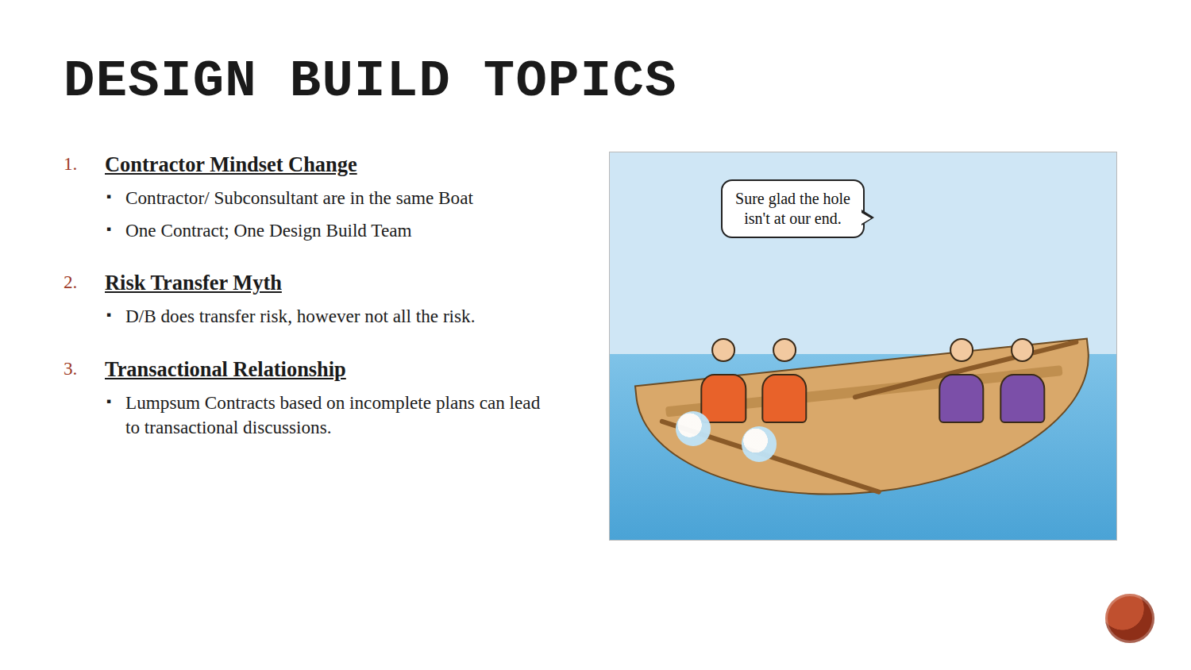Design Build Topics
Contractor Mindset Change
Contractor/ Subconsultant are in the same Boat
One Contract; One Design Build Team
Risk Transfer Myth
D/B does transfer risk, however not all the risk.
Transactional Relationship
Lumpsum Contracts based on incomplete plans can lead to transactional discussions.
Sure glad the hole
isn't at our end.